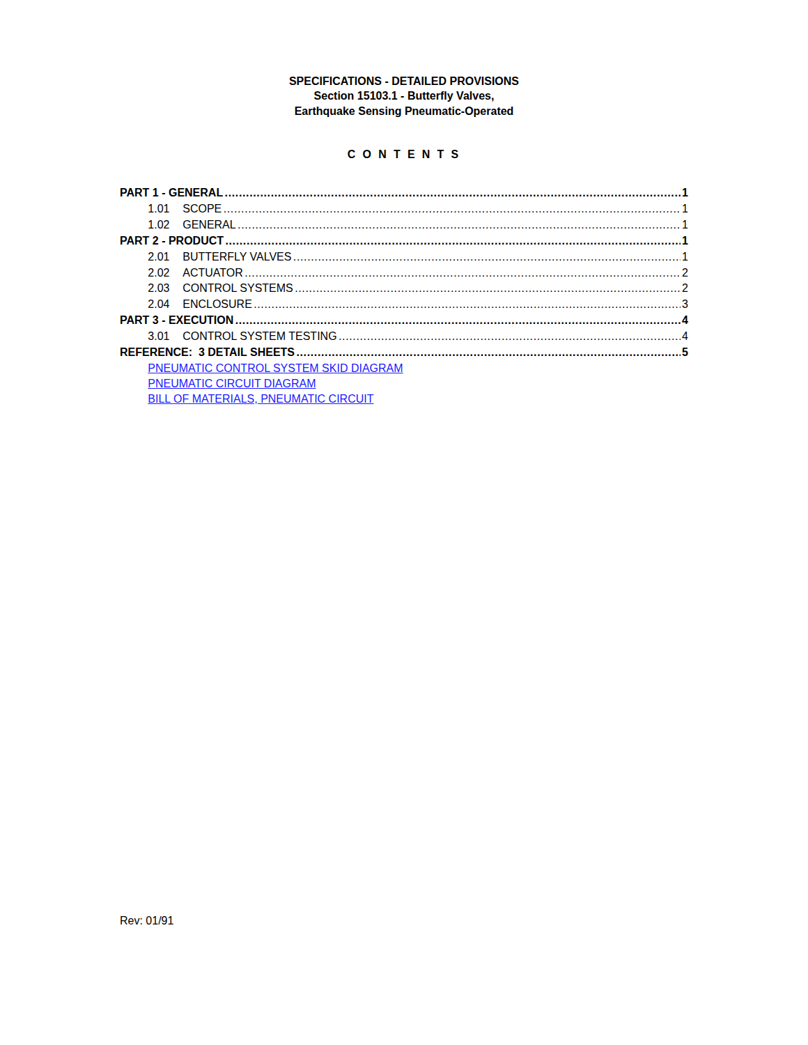SPECIFICATIONS - DETAILED PROVISIONS
Section 15103.1 - Butterfly Valves,
Earthquake Sensing Pneumatic-Operated
C O N T E N T S
PART 1 - GENERAL 1
1.01 SCOPE 1
1.02 GENERAL 1
PART 2 - PRODUCT 1
2.01 BUTTERFLY VALVES 1
2.02 ACTUATOR 2
2.03 CONTROL SYSTEMS 2
2.04 ENCLOSURE 3
PART 3 - EXECUTION 4
3.01 CONTROL SYSTEM TESTING 4
REFERENCE: 3 DETAIL SHEETS 5
PNEUMATIC CONTROL SYSTEM SKID DIAGRAM PNEUMATIC CIRCUIT DIAGRAM BILL OF MATERIALS, PNEUMATIC CIRCUIT
Rev: 01/91